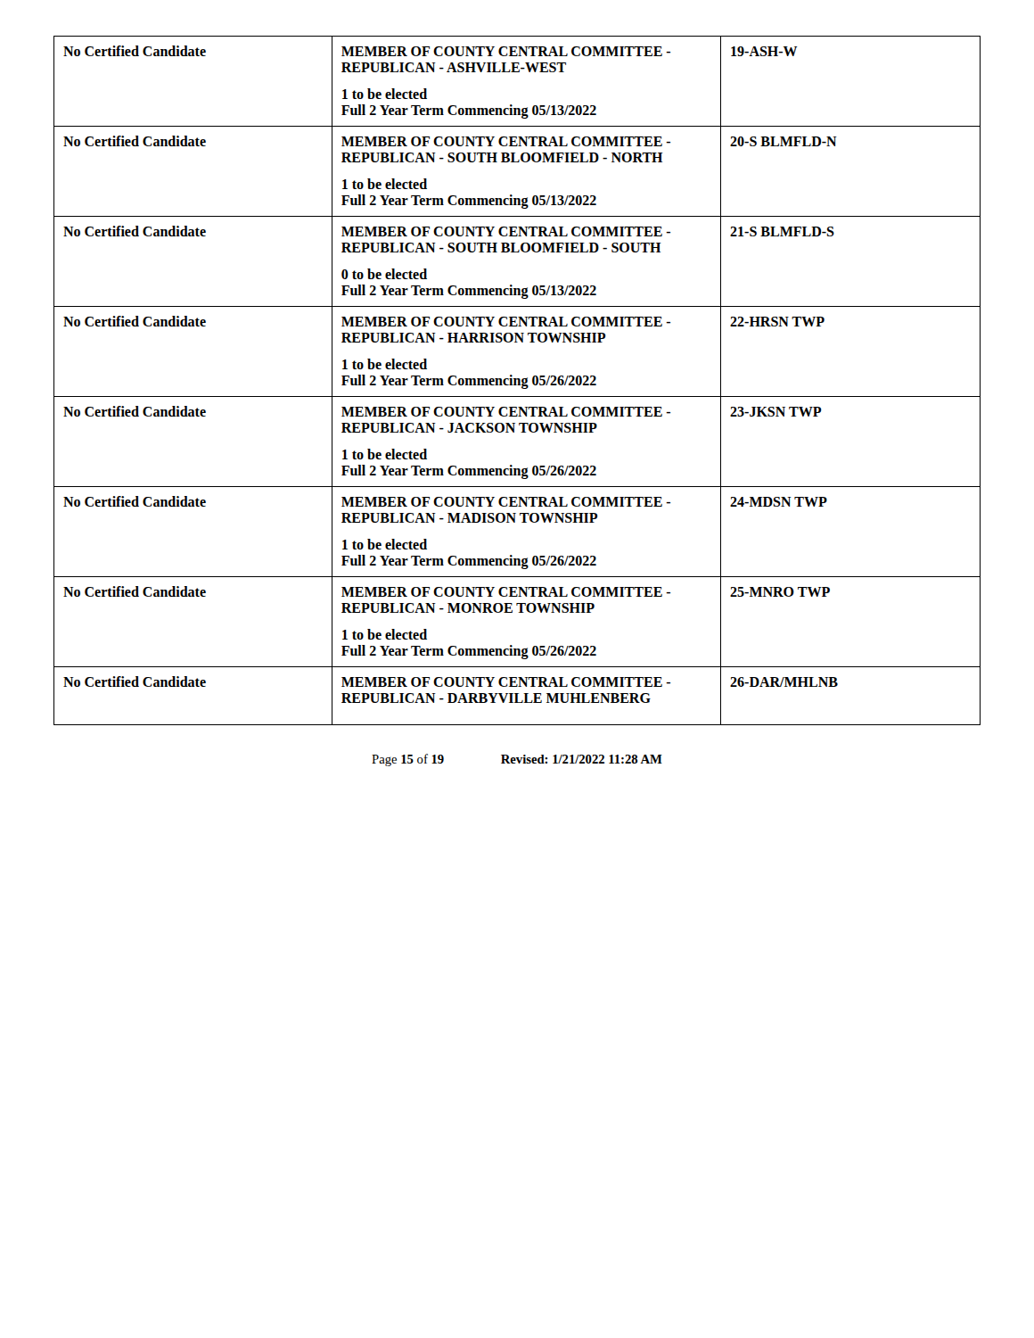| No Certified Candidate | MEMBER OF COUNTY CENTRAL COMMITTEE - REPUBLICAN - ASHVILLE-WEST 1 to be elected Full 2 Year Term Commencing 05/13/2022 | 19-ASH-W |
| No Certified Candidate | MEMBER OF COUNTY CENTRAL COMMITTEE - REPUBLICAN - SOUTH BLOOMFIELD - NORTH 1 to be elected Full 2 Year Term Commencing 05/13/2022 | 20-S BLMFLD-N |
| No Certified Candidate | MEMBER OF COUNTY CENTRAL COMMITTEE - REPUBLICAN - SOUTH BLOOMFIELD - SOUTH 0 to be elected Full 2 Year Term Commencing 05/13/2022 | 21-S BLMFLD-S |
| No Certified Candidate | MEMBER OF COUNTY CENTRAL COMMITTEE - REPUBLICAN - HARRISON TOWNSHIP 1 to be elected Full 2 Year Term Commencing 05/26/2022 | 22-HRSN TWP |
| No Certified Candidate | MEMBER OF COUNTY CENTRAL COMMITTEE - REPUBLICAN - JACKSON TOWNSHIP 1 to be elected Full 2 Year Term Commencing 05/26/2022 | 23-JKSN TWP |
| No Certified Candidate | MEMBER OF COUNTY CENTRAL COMMITTEE - REPUBLICAN - MADISON TOWNSHIP 1 to be elected Full 2 Year Term Commencing 05/26/2022 | 24-MDSN TWP |
| No Certified Candidate | MEMBER OF COUNTY CENTRAL COMMITTEE - REPUBLICAN - MONROE TOWNSHIP 1 to be elected Full 2 Year Term Commencing 05/26/2022 | 25-MNRO TWP |
| No Certified Candidate | MEMBER OF COUNTY CENTRAL COMMITTEE - REPUBLICAN - DARBYVILLE MUHLENBERG | 26-DAR/MHLNB |
Page 15 of 19 Revised: 1/21/2022 11:28 AM